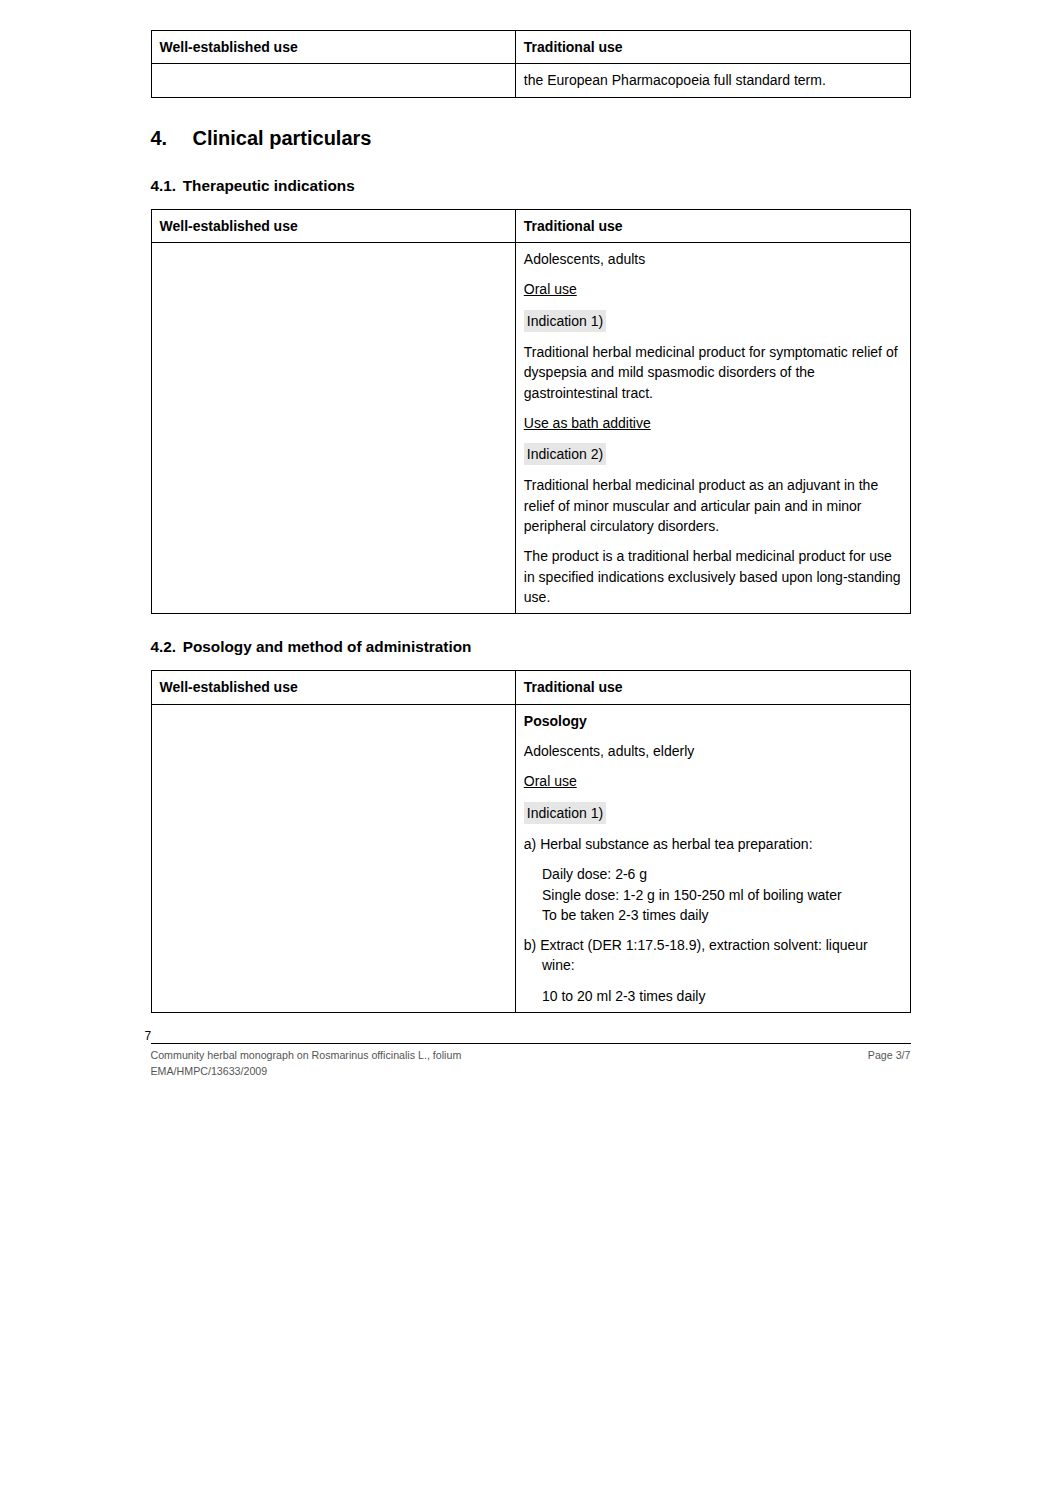| Well-established use | Traditional use |
| --- | --- |
| | the European Pharmacopoeia full standard term. |
4. Clinical particulars
4.1. Therapeutic indications
| Well-established use | Traditional use |
| --- | --- |
| | Adolescents, adults Oral use Indication 1) Traditional herbal medicinal product for symptomatic relief of dyspepsia and mild spasmodic disorders of the gastrointestinal tract. Use as bath additive Indication 2) Traditional herbal medicinal product as an adjuvant in the relief of minor muscular and articular pain and in minor peripheral circulatory disorders. The product is a traditional herbal medicinal product for use in specified indications exclusively based upon long-standing use. |
4.2. Posology and method of administration
| Well-established use | Traditional use |
| --- | --- |
| | Posology Adolescents, adults, elderly Oral use Indication 1) a) Herbal substance as herbal tea preparation: Daily dose: 2-6 g Single dose: 1-2 g in 150-250 ml of boiling water To be taken 2-3 times daily b) Extract (DER 1:17.5-18.9), extraction solvent: liqueur wine: 10 to 20 ml 2-3 times daily |
7
Community herbal monograph on Rosmarinus officinalis L., folium
EMA/HMPC/13633/2009
Page 3/7